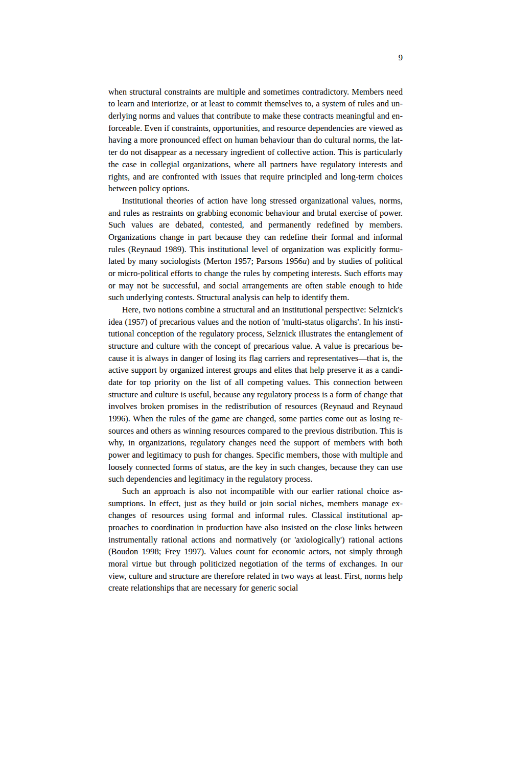9
when structural constraints are multiple and sometimes contradictory. Members need to learn and interiorize, or at least to commit themselves to, a system of rules and underlying norms and values that contribute to make these contracts meaningful and enforceable. Even if constraints, opportunities, and resource dependencies are viewed as having a more pronounced effect on human behaviour than do cultural norms, the latter do not disappear as a necessary ingredient of collective action. This is particularly the case in collegial organizations, where all partners have regulatory interests and rights, and are confronted with issues that require principled and long-term choices between policy options.
Institutional theories of action have long stressed organizational values, norms, and rules as restraints on grabbing economic behaviour and brutal exercise of power. Such values are debated, contested, and permanently redefined by members. Organizations change in part because they can redefine their formal and informal rules (Reynaud 1989). This institutional level of organization was explicitly formulated by many sociologists (Merton 1957; Parsons 1956a) and by studies of political or micro-political efforts to change the rules by competing interests. Such efforts may or may not be successful, and social arrangements are often stable enough to hide such underlying contests. Structural analysis can help to identify them.
Here, two notions combine a structural and an institutional perspective: Selznick's idea (1957) of precarious values and the notion of 'multi-status oligarchs'. In his institutional conception of the regulatory process, Selznick illustrates the entanglement of structure and culture with the concept of precarious value. A value is precarious because it is always in danger of losing its flag carriers and representatives—that is, the active support by organized interest groups and elites that help preserve it as a candidate for top priority on the list of all competing values. This connection between structure and culture is useful, because any regulatory process is a form of change that involves broken promises in the redistribution of resources (Reynaud and Reynaud 1996). When the rules of the game are changed, some parties come out as losing resources and others as winning resources compared to the previous distribution. This is why, in organizations, regulatory changes need the support of members with both power and legitimacy to push for changes. Specific members, those with multiple and loosely connected forms of status, are the key in such changes, because they can use such dependencies and legitimacy in the regulatory process.
Such an approach is also not incompatible with our earlier rational choice assumptions. In effect, just as they build or join social niches, members manage exchanges of resources using formal and informal rules. Classical institutional approaches to coordination in production have also insisted on the close links between instrumentally rational actions and normatively (or 'axiologically') rational actions (Boudon 1998; Frey 1997). Values count for economic actors, not simply through moral virtue but through politicized negotiation of the terms of exchanges. In our view, culture and structure are therefore related in two ways at least. First, norms help create relationships that are necessary for generic social